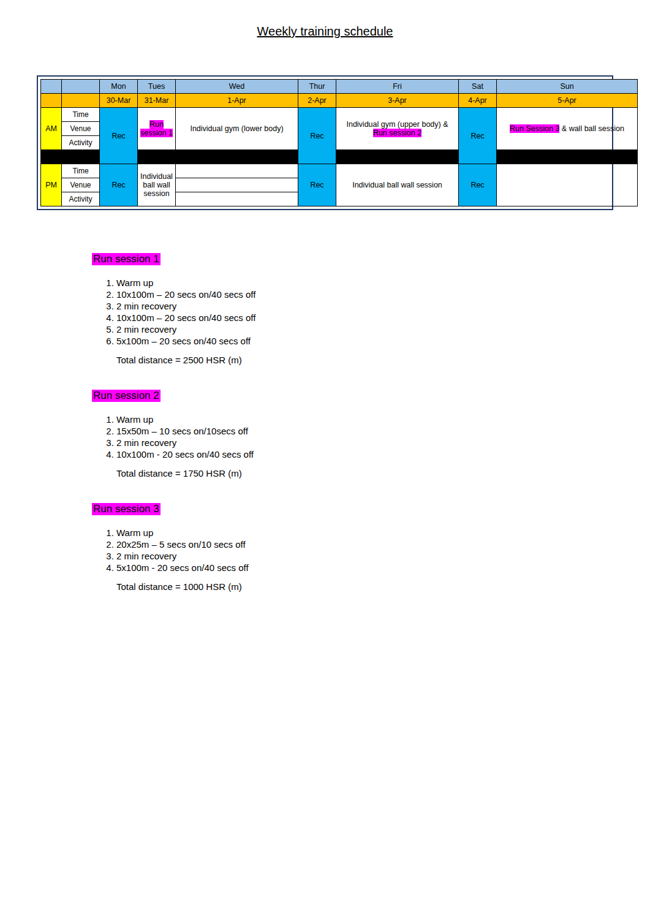Weekly training schedule
| | | Mon | Tues | Wed | Thur | Fri | Sat | Sun |
| | | 30-Mar | 31-Mar | 1-Apr | 2-Apr | 3-Apr | 4-Apr | 5-Apr |
| AM | Time | Rec | Run session 1 | Individual gym (lower body) | Rec | Individual gym (upper body) & Run session 2 | Rec | Run Session 3 & wall ball session |
| Venue |
| Activity |
| PM | Time | Rec | Individual ball wall session | | Rec | Individual ball wall session | Rec | |
| Venue | |
| Activity | |
Run session 1
Warm up
10x100m – 20 secs on/40 secs off
2 min recovery
10x100m – 20 secs on/40 secs off
2 min recovery
5x100m – 20 secs on/40 secs off
Total distance = 2500 HSR (m)
Run session 2
Warm up
15x50m – 10 secs on/10secs off
2 min recovery
10x100m - 20 secs on/40 secs off
Total distance = 1750 HSR (m)
Run session 3
Warm up
20x25m – 5 secs on/10 secs off
2 min recovery
5x100m - 20 secs on/40 secs off
Total distance = 1000 HSR (m)